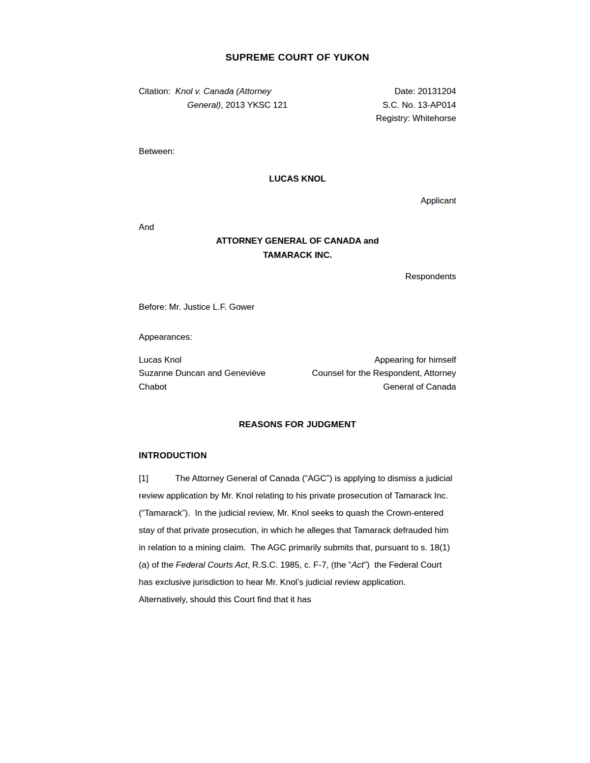SUPREME COURT OF YUKON
| Citation: Knol v. Canada (Attorney General) , 2013 YKSC 121 | Date: 20131204 S.C. No. 13-AP014 Registry: Whitehorse |
Between:
LUCAS KNOL
Applicant
And
ATTORNEY GENERAL OF CANADA and
TAMARACK INC.
Respondents
Before: Mr. Justice L.F. Gower
Appearances:
| Lucas Knol | Appearing for himself |
| Suzanne Duncan and Geneviève Chabot | Counsel for the Respondent, Attorney General of Canada |
REASONS FOR JUDGMENT
INTRODUCTION
[1] The Attorney General of Canada (“AGC”) is applying to dismiss a judicial review application by Mr. Knol relating to his private prosecution of Tamarack Inc. (“Tamarack”). In the judicial review, Mr. Knol seeks to quash the Crown-entered stay of that private prosecution, in which he alleges that Tamarack defrauded him in relation to a mining claim. The AGC primarily submits that, pursuant to s. 18(1)(a) of the Federal Courts Act, R.S.C. 1985, c. F-7, (the “Act”) the Federal Court has exclusive jurisdiction to hear Mr. Knol’s judicial review application. Alternatively, should this Court find that it has